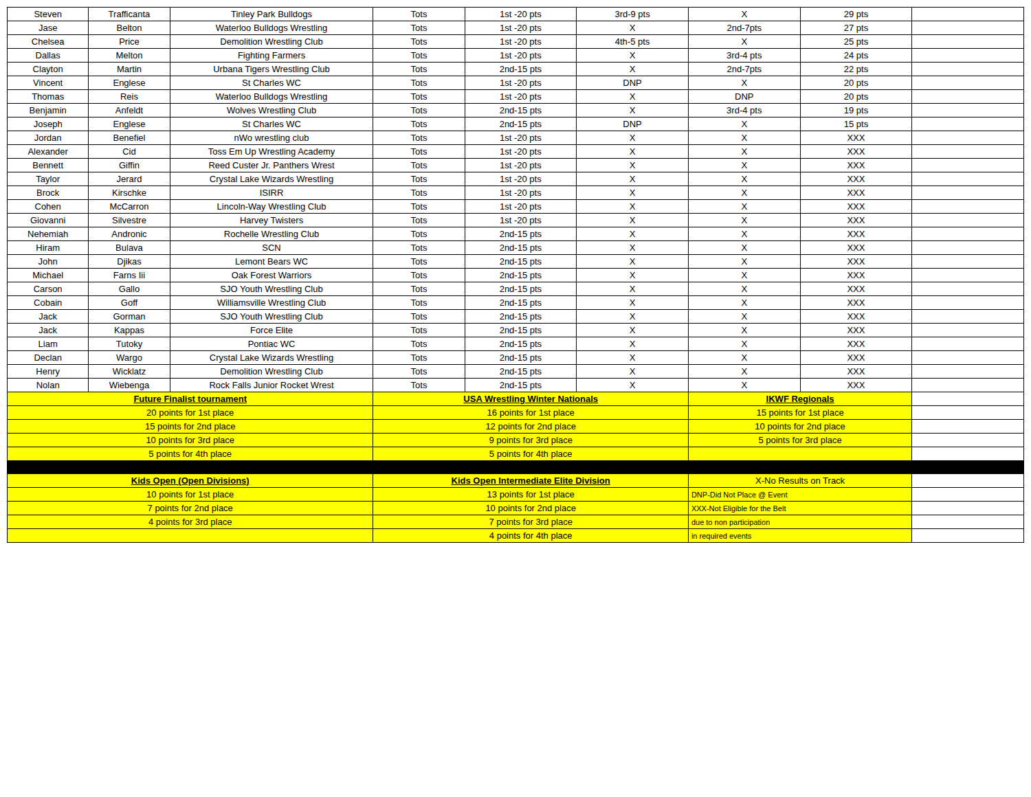| Steven | Trafficanta | Tinley Park Bulldogs | Tots | 1st -20 pts | 3rd-9 pts | X | 29 pts | |
| Jase | Belton | Waterloo Bulldogs Wrestling | Tots | 1st -20 pts | X | 2nd-7pts | 27 pts | |
| Chelsea | Price | Demolition Wrestling Club | Tots | 1st -20 pts | 4th-5 pts | X | 25 pts | |
| Dallas | Melton | Fighting Farmers | Tots | 1st -20 pts | X | 3rd-4 pts | 24 pts | |
| Clayton | Martin | Urbana Tigers Wrestling Club | Tots | 2nd-15 pts | X | 2nd-7pts | 22 pts | |
| Vincent | Englese | St Charles WC | Tots | 1st -20 pts | DNP | X | 20 pts | |
| Thomas | Reis | Waterloo Bulldogs Wrestling | Tots | 1st -20 pts | X | DNP | 20 pts | |
| Benjamin | Anfeldt | Wolves Wrestling Club | Tots | 2nd-15 pts | X | 3rd-4 pts | 19 pts | |
| Joseph | Englese | St Charles WC | Tots | 2nd-15 pts | DNP | X | 15 pts | |
| Jordan | Benefiel | nWo wrestling club | Tots | 1st -20 pts | X | X | XXX | |
| Alexander | Cid | Toss Em Up Wrestling Academy | Tots | 1st -20 pts | X | X | XXX | |
| Bennett | Giffin | Reed Custer Jr. Panthers Wrest | Tots | 1st -20 pts | X | X | XXX | |
| Taylor | Jerard | Crystal Lake Wizards Wrestling | Tots | 1st -20 pts | X | X | XXX | |
| Brock | Kirschke | ISIRR | Tots | 1st -20 pts | X | X | XXX | |
| Cohen | McCarron | Lincoln-Way Wrestling Club | Tots | 1st -20 pts | X | X | XXX | |
| Giovanni | Silvestre | Harvey Twisters | Tots | 1st -20 pts | X | X | XXX | |
| Nehemiah | Andronic | Rochelle Wrestling Club | Tots | 2nd-15 pts | X | X | XXX | |
| Hiram | Bulava | SCN | Tots | 2nd-15 pts | X | X | XXX | |
| John | Djikas | Lemont Bears WC | Tots | 2nd-15 pts | X | X | XXX | |
| Michael | Farns Iii | Oak Forest Warriors | Tots | 2nd-15 pts | X | X | XXX | |
| Carson | Gallo | SJO Youth Wrestling Club | Tots | 2nd-15 pts | X | X | XXX | |
| Cobain | Goff | Williamsville Wrestling Club | Tots | 2nd-15 pts | X | X | XXX | |
| Jack | Gorman | SJO Youth Wrestling Club | Tots | 2nd-15 pts | X | X | XXX | |
| Jack | Kappas | Force Elite | Tots | 2nd-15 pts | X | X | XXX | |
| Liam | Tutoky | Pontiac WC | Tots | 2nd-15 pts | X | X | XXX | |
| Declan | Wargo | Crystal Lake Wizards Wrestling | Tots | 2nd-15 pts | X | X | XXX | |
| Henry | Wicklatz | Demolition Wrestling Club | Tots | 2nd-15 pts | X | X | XXX | |
| Nolan | Wiebenga | Rock Falls Junior Rocket Wrest | Tots | 2nd-15 pts | X | X | XXX | |
| Future Finalist tournament | USA Wrestling Winter Nationals | IKWF Regionals | |
| 20 points for 1st place | 16 points for 1st place | 15 points for 1st place | |
| 15 points for 2nd place | 12 points for 2nd place | 10 points for 2nd place | |
| 10 points for 3rd place | 9 points for 3rd place | 5 points for 3rd place | |
| 5 points for 4th place | 5 points for 4th place | | |
| Kids Open (Open Divisions) | Kids Open Intermediate Elite Division | X-No Results on Track | |
| 10 points for 1st place | 13 points for 1st place | DNP-Did Not Place @ Event | |
| 7 points for 2nd place | 10 points for 2nd place | XXX-Not Eligible for the Belt | |
| 4 points for 3rd place | 7 points for 3rd place | due to non participation | |
| | 4 points for 4th place | in required events | |